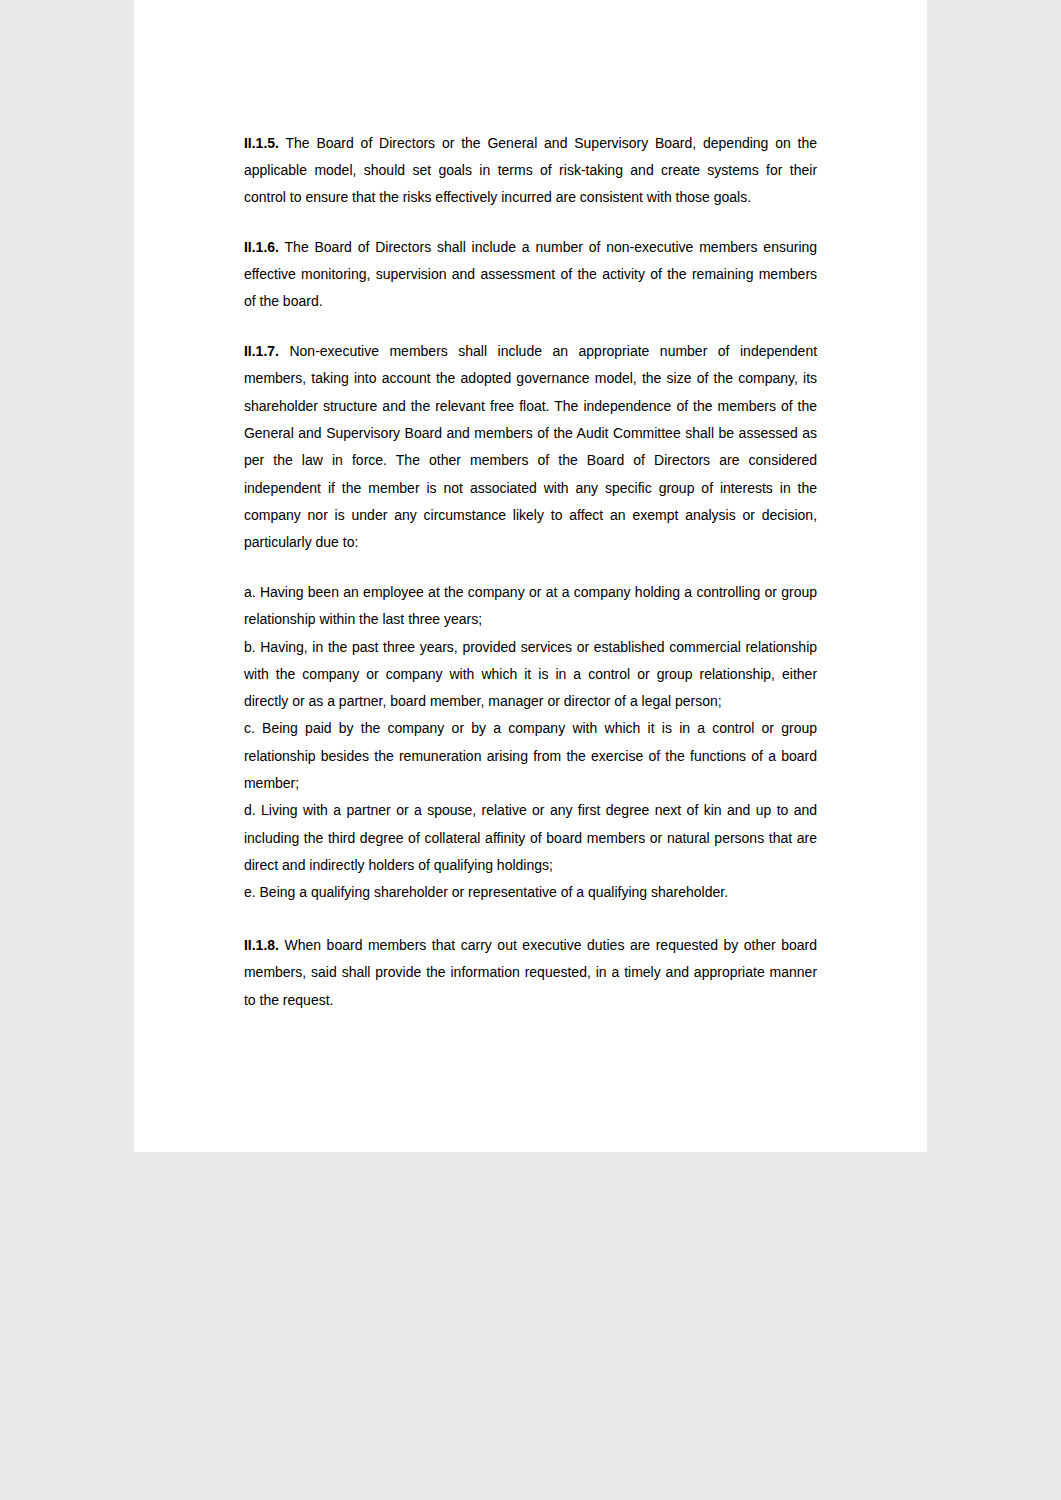II.1.5. The Board of Directors or the General and Supervisory Board, depending on the applicable model, should set goals in terms of risk-taking and create systems for their control to ensure that the risks effectively incurred are consistent with those goals.
II.1.6. The Board of Directors shall include a number of non-executive members ensuring effective monitoring, supervision and assessment of the activity of the remaining members of the board.
II.1.7. Non-executive members shall include an appropriate number of independent members, taking into account the adopted governance model, the size of the company, its shareholder structure and the relevant free float. The independence of the members of the General and Supervisory Board and members of the Audit Committee shall be assessed as per the law in force. The other members of the Board of Directors are considered independent if the member is not associated with any specific group of interests in the company nor is under any circumstance likely to affect an exempt analysis or decision, particularly due to:
a. Having been an employee at the company or at a company holding a controlling or group relationship within the last three years;
b. Having, in the past three years, provided services or established commercial relationship with the company or company with which it is in a control or group relationship, either directly or as a partner, board member, manager or director of a legal person;
c. Being paid by the company or by a company with which it is in a control or group relationship besides the remuneration arising from the exercise of the functions of a board member;
d. Living with a partner or a spouse, relative or any first degree next of kin and up to and including the third degree of collateral affinity of board members or natural persons that are direct and indirectly holders of qualifying holdings;
e. Being a qualifying shareholder or representative of a qualifying shareholder.
II.1.8. When board members that carry out executive duties are requested by other board members, said shall provide the information requested, in a timely and appropriate manner to the request.